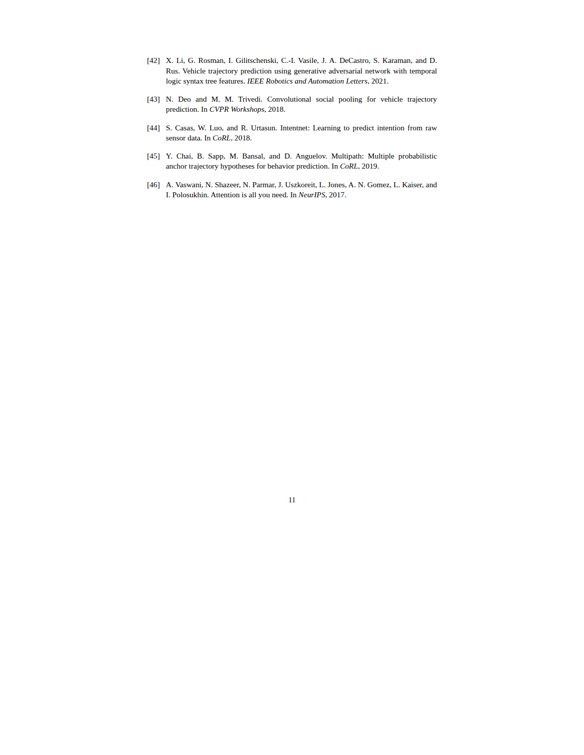[42] X. Li, G. Rosman, I. Gilitschenski, C.-I. Vasile, J. A. DeCastro, S. Karaman, and D. Rus. Vehicle trajectory prediction using generative adversarial network with temporal logic syntax tree features. IEEE Robotics and Automation Letters, 2021.
[43] N. Deo and M. M. Trivedi. Convolutional social pooling for vehicle trajectory prediction. In CVPR Workshops, 2018.
[44] S. Casas, W. Luo, and R. Urtasun. Intentnet: Learning to predict intention from raw sensor data. In CoRL, 2018.
[45] Y. Chai, B. Sapp, M. Bansal, and D. Anguelov. Multipath: Multiple probabilistic anchor trajectory hypotheses for behavior prediction. In CoRL, 2019.
[46] A. Vaswani, N. Shazeer, N. Parmar, J. Uszkoreit, L. Jones, A. N. Gomez, L. Kaiser, and I. Polosukhin. Attention is all you need. In NeurIPS, 2017.
11